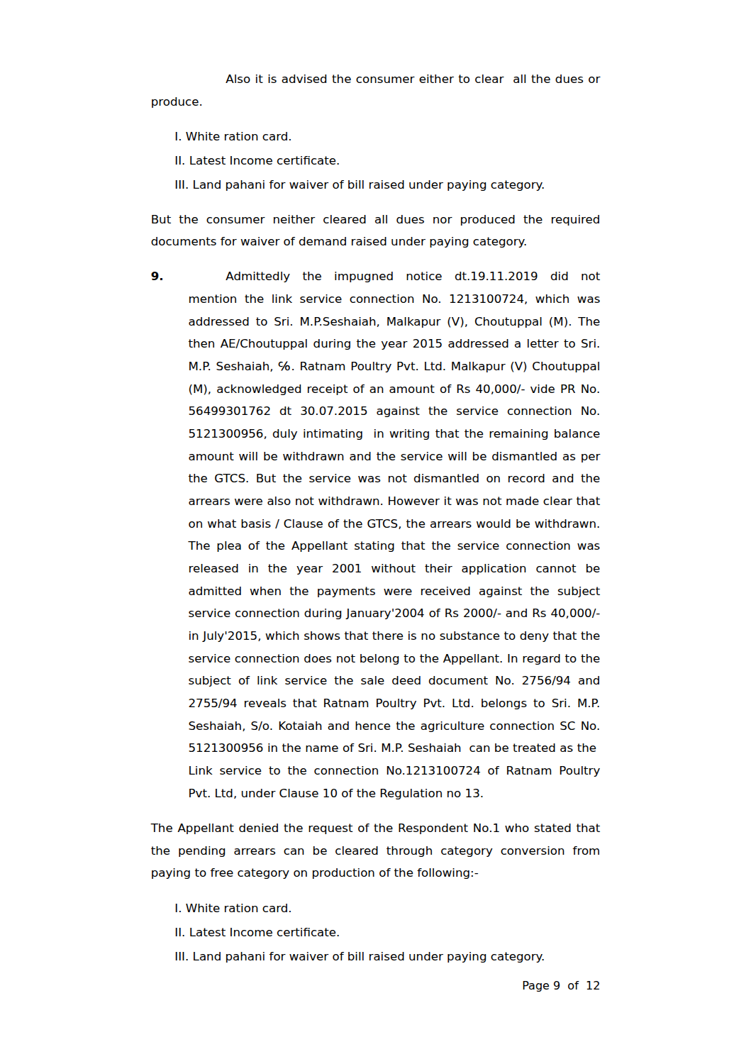Also it is advised the consumer either to clear all the dues or produce.
I. White ration card.
II. Latest Income certificate.
III. Land pahani for waiver of bill raised under paying category.
But the consumer neither cleared all dues nor produced the required documents for waiver of demand raised under paying category.
9.
Admittedly the impugned notice dt.19.11.2019 did not mention the link service connection No. 1213100724, which was addressed to Sri. M.P.Seshaiah, Malkapur (V), Choutuppal (M). The then AE/Choutuppal during the year 2015 addressed a letter to Sri. M.P. Seshaiah, ℅. Ratnam Poultry Pvt. Ltd. Malkapur (V) Choutuppal (M), acknowledged receipt of an amount of Rs 40,000/- vide PR No. 56499301762 dt 30.07.2015 against the service connection No. 5121300956, duly intimating in writing that the remaining balance amount will be withdrawn and the service will be dismantled as per the GTCS. But the service was not dismantled on record and the arrears were also not withdrawn. However it was not made clear that on what basis / Clause of the GTCS, the arrears would be withdrawn. The plea of the Appellant stating that the service connection was released in the year 2001 without their application cannot be admitted when the payments were received against the subject service connection during January'2004 of Rs 2000/- and Rs 40,000/- in July'2015, which shows that there is no substance to deny that the service connection does not belong to the Appellant. In regard to the subject of link service the sale deed document No. 2756/94 and 2755/94 reveals that Ratnam Poultry Pvt. Ltd. belongs to Sri. M.P. Seshaiah, S/o. Kotaiah and hence the agriculture connection SC No. 5121300956 in the name of Sri. M.P. Seshaiah can be treated as the Link service to the connection No.1213100724 of Ratnam Poultry Pvt. Ltd, under Clause 10 of the Regulation no 13.
The Appellant denied the request of the Respondent No.1 who stated that the pending arrears can be cleared through category conversion from paying to free category on production of the following:-
I. White ration card.
II. Latest Income certificate.
III. Land pahani for waiver of bill raised under paying category.
Page 9 of 12